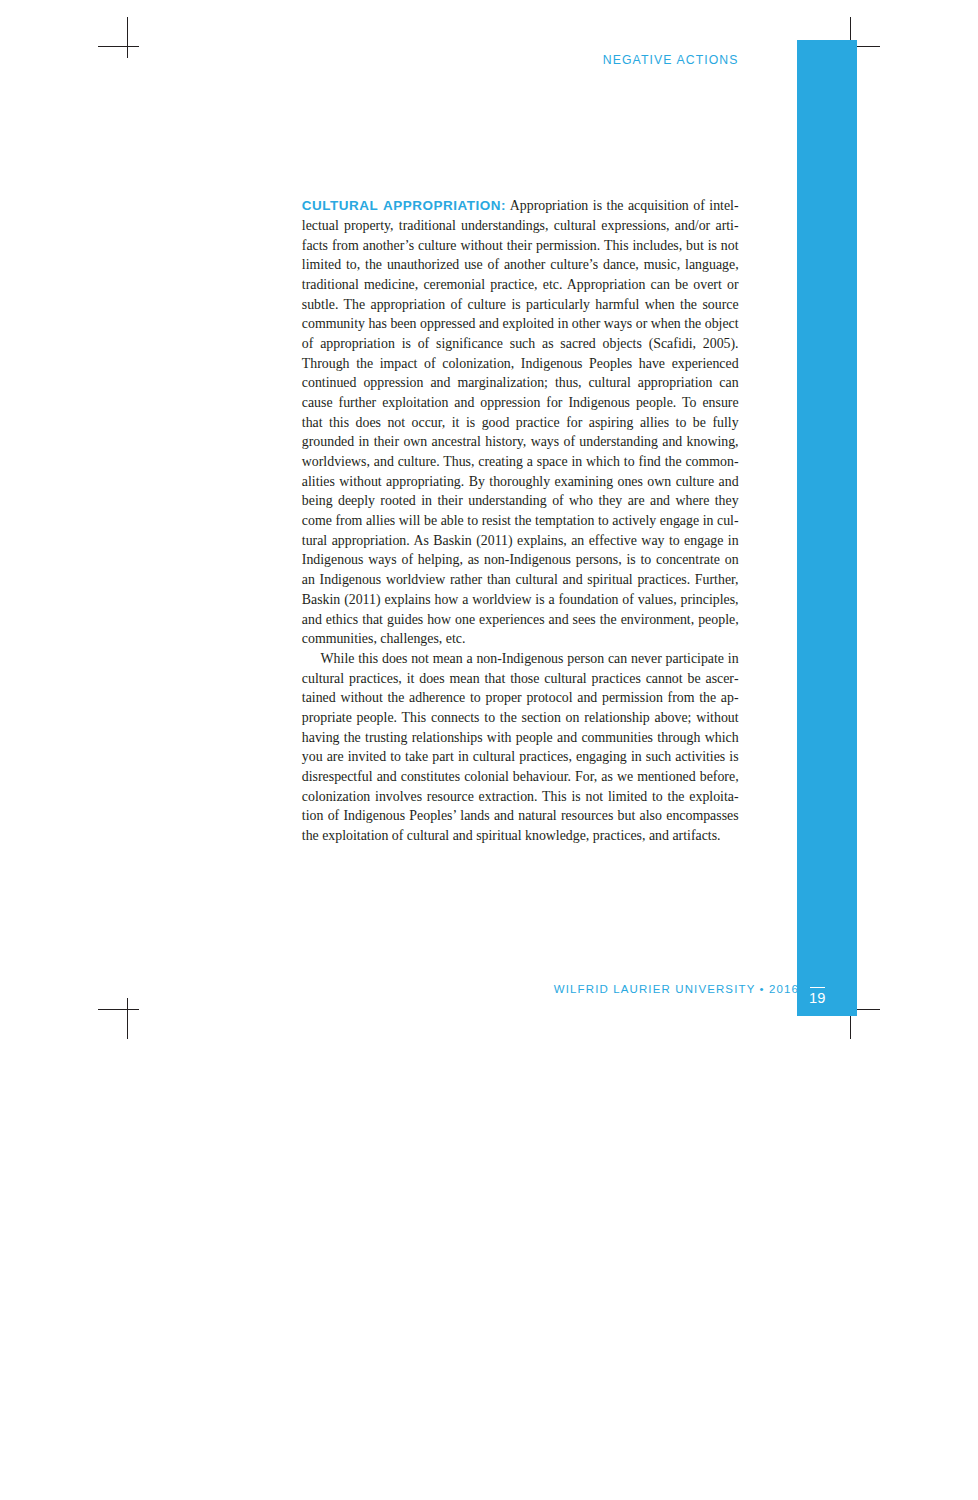Negative Actions
Cultural Appropriation: Appropriation is the acquisition of intellectual property, traditional understandings, cultural expressions, and/or artifacts from another’s culture without their permission. This includes, but is not limited to, the unauthorized use of another culture’s dance, music, language, traditional medicine, ceremonial practice, etc. Appropriation can be overt or subtle. The appropriation of culture is particularly harmful when the source community has been oppressed and exploited in other ways or when the object of appropriation is of significance such as sacred objects (Scafidi, 2005). Through the impact of colonization, Indigenous Peoples have experienced continued oppression and marginalization; thus, cultural appropriation can cause further exploitation and oppression for Indigenous people. To ensure that this does not occur, it is good practice for aspiring allies to be fully grounded in their own ancestral history, ways of understanding and knowing, worldviews, and culture. Thus, creating a space in which to find the commonalities without appropriating. By thoroughly examining ones own culture and being deeply rooted in their understanding of who they are and where they come from allies will be able to resist the temptation to actively engage in cultural appropriation. As Baskin (2011) explains, an effective way to engage in Indigenous ways of helping, as non-Indigenous persons, is to concentrate on an Indigenous worldview rather than cultural and spiritual practices. Further, Baskin (2011) explains how a worldview is a foundation of values, principles, and ethics that guides how one experiences and sees the environment, people, communities, challenges, etc.
While this does not mean a non-Indigenous person can never participate in cultural practices, it does mean that those cultural practices cannot be ascertained without the adherence to proper protocol and permission from the appropriate people. This connects to the section on relationship above; without having the trusting relationships with people and communities through which you are invited to take part in cultural practices, engaging in such activities is disrespectful and constitutes colonial behaviour. For, as we mentioned before, colonization involves resource extraction. This is not limited to the exploitation of Indigenous Peoples’ lands and natural resources but also encompasses the exploitation of cultural and spiritual knowledge, practices, and artifacts.
Wilfrid Laurier University • 2016
19